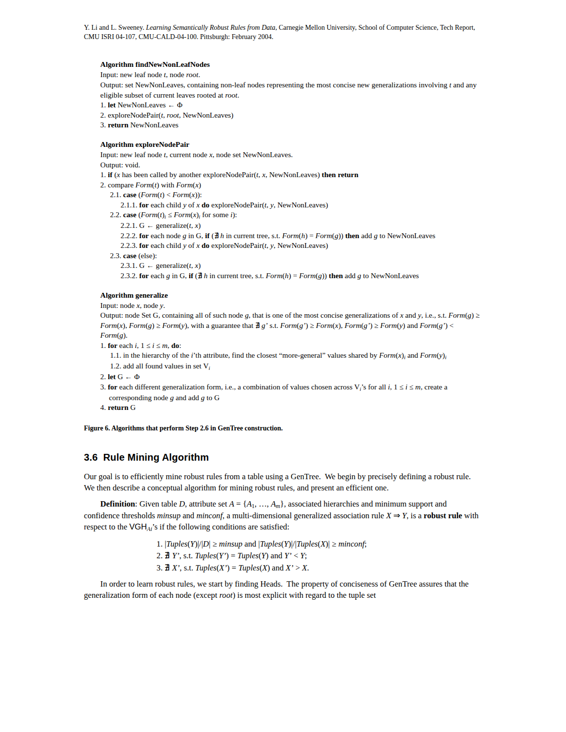Y. Li and L. Sweeney. Learning Semantically Robust Rules from Data, Carnegie Mellon University, School of Computer Science, Tech Report, CMU ISRI 04-107, CMU-CALD-04-100. Pittsburgh: February 2004.
Algorithm findNewNonLeafNodes
Input: new leaf node t, node root.
Output: set NewNonLeaves, containing non-leaf nodes representing the most concise new generalizations involving t and any eligible subset of current leaves rooted at root.
1. let NewNonLeaves ← Φ
2. exploreNodePair(t, root, NewNonLeaves)
3. return NewNonLeaves
Algorithm exploreNodePair
Input: new leaf node t, current node x, node set NewNonLeaves.
Output: void.
1. if (x has been called by another exploreNodePair(t, x, NewNonLeaves) then return
2. compare Form(t) with Form(x)
2.1. case (Form(t) < Form(x)):
2.1.1. for each child y of x do exploreNodePair(t, y, NewNonLeaves)
2.2. case (Form(t)i ≤ Form(x)i for some i):
2.2.1. G ← generalize(t, x)
2.2.2. for each node g in G, if (∄ h in current tree, s.t. Form(h) = Form(g)) then add g to NewNonLeaves
2.2.3. for each child y of x do exploreNodePair(t, y, NewNonLeaves)
2.3. case (else):
2.3.1. G ← generalize(t, x)
2.3.2. for each g in G, if (∄ h in current tree, s.t. Form(h) = Form(g)) then add g to NewNonLeaves
Algorithm generalize
Input: node x, node y.
Output: node Set G, containing all of such node g, that is one of the most concise generalizations of x and y, i.e., s.t. Form(g) ≥ Form(x), Form(g) ≥ Form(y), with a guarantee that ∄ g’ s.t. Form(g’) ≥ Form(x), Form(g’) ≥ Form(y) and Form(g’) < Form(g).
1. for each i, 1 ≤ i ≤ m, do:
1.1. in the hierarchy of the i’th attribute, find the closest “more-general” values shared by Form(x)i and Form(y)i
1.2. add all found values in set Vi
2. let G ← Φ
3. for each different generalization form, i.e., a combination of values chosen across Vi’s for all i, 1 ≤ i ≤ m, create a corresponding node g and add g to G
4. return G
Figure 6. Algorithms that perform Step 2.6 in GenTree construction.
3.6 Rule Mining Algorithm
Our goal is to efficiently mine robust rules from a table using a GenTree. We begin by precisely defining a robust rule. We then describe a conceptual algorithm for mining robust rules, and present an efficient one.
Definition: Given table D, attribute set A = {A1, …, Am}, associated hierarchies and minimum support and confidence thresholds minsup and minconf, a multi-dimensional generalized association rule X ⇒ Y, is a robust rule with respect to the VGHAi’s if the following conditions are satisfied:
|Tuples(Y)|/|D| ≥ minsup and |Tuples(Y)|/|Tuples(X)| ≥ minconf;
∄ Y’, s.t. Tuples(Y’) = Tuples(Y) and Y’ < Y;
∄ X’, s.t. Tuples(X’) = Tuples(X) and X’ > X.
In order to learn robust rules, we start by finding Heads. The property of conciseness of GenTree assures that the generalization form of each node (except root) is most explicit with regard to the tuple set